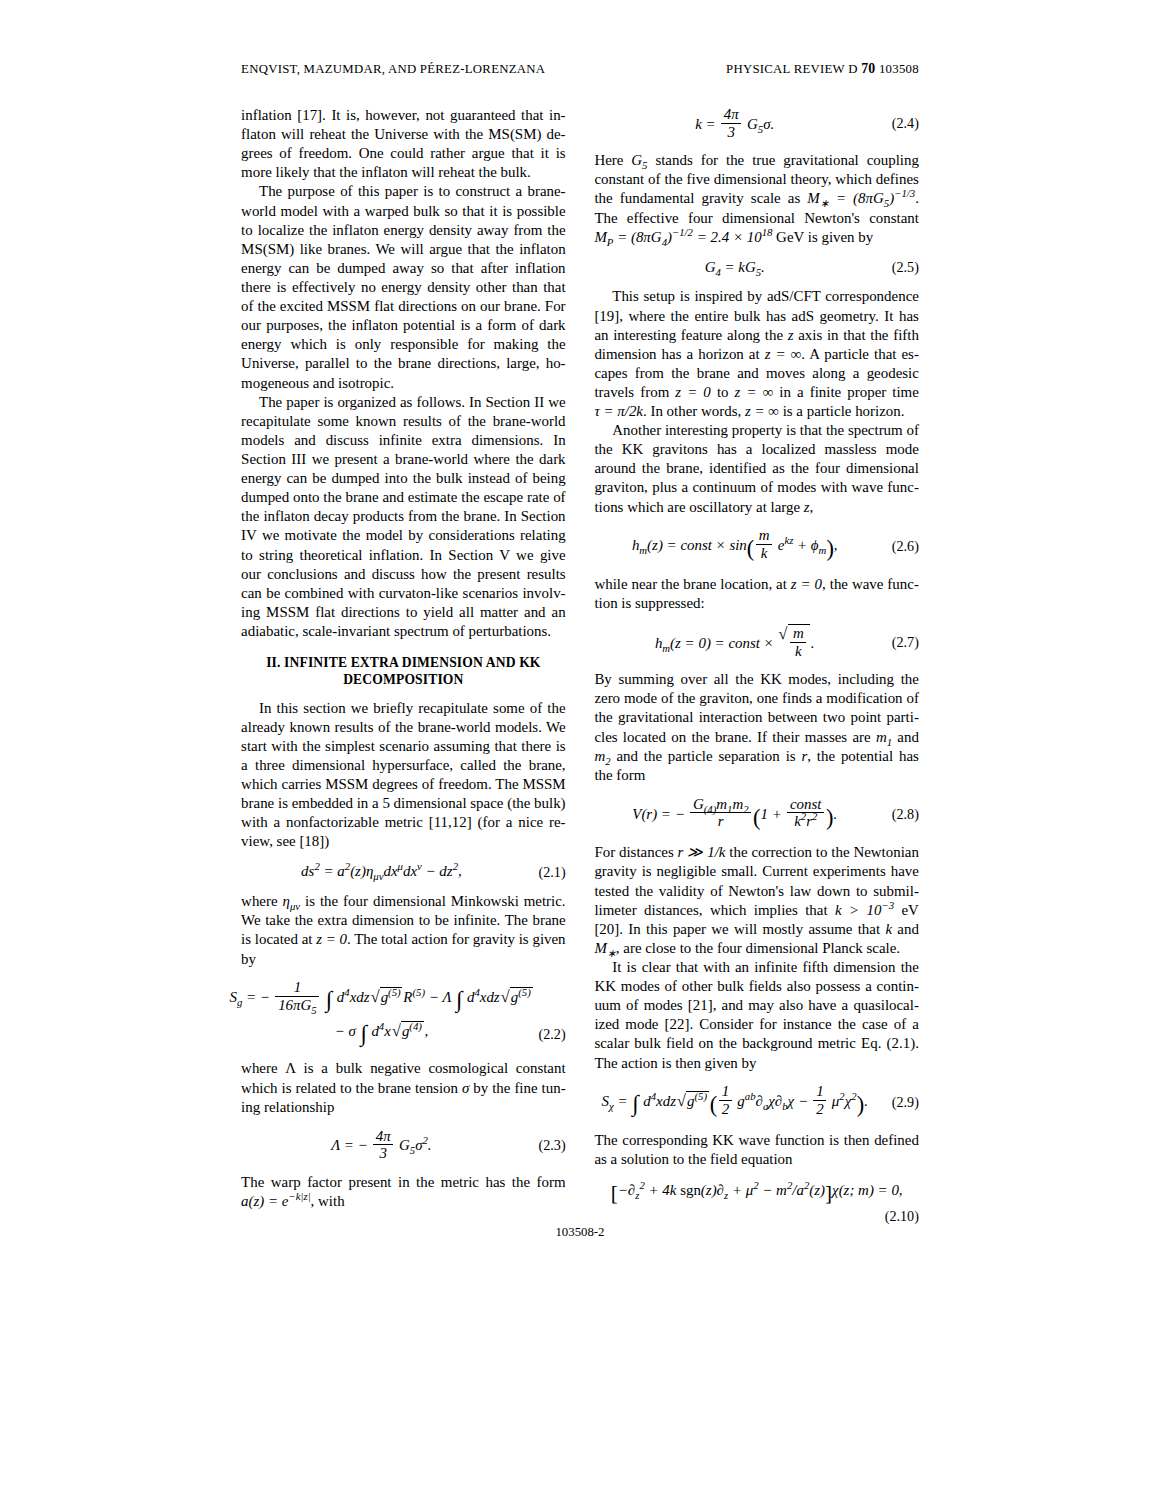Enqvist, Mazumdar, and Pérez-Lorenzana
Physical Review D 70 103508
inflation [17]. It is, however, not guaranteed that inflaton will reheat the Universe with the MS(SM) degrees of freedom. One could rather argue that it is more likely that the inflaton will reheat the bulk.
The purpose of this paper is to construct a brane-world model with a warped bulk so that it is possible to localize the inflaton energy density away from the MS(SM) like branes. We will argue that the inflaton energy can be dumped away so that after inflation there is effectively no energy density other than that of the excited MSSM flat directions on our brane. For our purposes, the inflaton potential is a form of dark energy which is only responsible for making the Universe, parallel to the brane directions, large, homogeneous and isotropic.
The paper is organized as follows. In Section II we recapitulate some known results of the brane-world models and discuss infinite extra dimensions. In Section III we present a brane-world where the dark energy can be dumped into the bulk instead of being dumped onto the brane and estimate the escape rate of the inflaton decay products from the brane. In Section IV we motivate the model by considerations relating to string theoretical inflation. In Section V we give our conclusions and discuss how the present results can be combined with curvaton-like scenarios involving MSSM flat directions to yield all matter and an adiabatic, scale-invariant spectrum of perturbations.
II. Infinite extra dimension and KK decomposition
In this section we briefly recapitulate some of the already known results of the brane-world models. We start with the simplest scenario assuming that there is a three dimensional hypersurface, called the brane, which carries MSSM degrees of freedom. The MSSM brane is embedded in a 5 dimensional space (the bulk) with a nonfactorizable metric [11,12] (for a nice review, see [18])
ds2 = a2(z)ημνdxμdxν − dz2,
(2.1)
where ημν is the four dimensional Minkowski metric. We take the extra dimension to be infinite. The brane is located at z = 0. The total action for gravity is given by
Sg = − 116πG5 ∫ d4xdzg(5) R(5) − Λ ∫ d4xdzg(5)
− σ ∫ d4xg(4),
(2.2)
where Λ is a bulk negative cosmological constant which is related to the brane tension σ by the fine tuning relationship
Λ = − 4π 3 G5σ2.
(2.3)
The warp factor present in the metric has the form a(z) = e−k|z|, with
k = 4π 3 G5σ.
(2.4)
Here G5 stands for the true gravitational coupling constant of the five dimensional theory, which defines the fundamental gravity scale as M∗ = (8πG5)−1/3. The effective four dimensional Newton's constant MP = (8πG4)−1/2 = 2.4 × 1018 GeV is given by
G4 = kG5.
(2.5)
This setup is inspired by adS/CFT correspondence [19], where the entire bulk has adS geometry. It has an interesting feature along the z axis in that the fifth dimension has a horizon at z = ∞. A particle that escapes from the brane and moves along a geodesic travels from z = 0 to z = ∞ in a finite proper time τ = π/2k. In other words, z = ∞ is a particle horizon.
Another interesting property is that the spectrum of the KK gravitons has a localized massless mode around the brane, identified as the four dimensional graviton, plus a continuum of modes with wave functions which are oscillatory at large z,
hm(z) = const × sin(mk ekz + ϕm),
(2.6)
while near the brane location, at z = 0, the wave function is suppressed:
hm(z = 0) = const × mk.
(2.7)
By summing over all the KK modes, including the zero mode of the graviton, one finds a modification of the gravitational interaction between two point particles located on the brane. If their masses are m1 and m2 and the particle separation is r, the potential has the form
V(r) = − G(4)m1m2 r(1 + const k2r2).
(2.8)
For distances r ≫ 1/k the correction to the Newtonian gravity is negligible small. Current experiments have tested the validity of Newton's law down to submillimeter distances, which implies that k > 10−3 eV [20]. In this paper we will mostly assume that k and M∗, are close to the four dimensional Planck scale.
It is clear that with an infinite fifth dimension the KK modes of other bulk fields also possess a continuum of modes [21], and may also have a quasilocalized mode [22]. Consider for instance the case of a scalar bulk field on the background metric Eq. (2.1). The action is then given by
Sχ = ∫ d4xdzg(5)(12 gab∂aχ∂bχ − 12 μ2χ2).
(2.9)
The corresponding KK wave function is then defined as a solution to the field equation
[−∂z2 + 4k sgn(z)∂z + μ2 − m2/a2(z)] χ(z; m) = 0,
(2.10)
103508-2